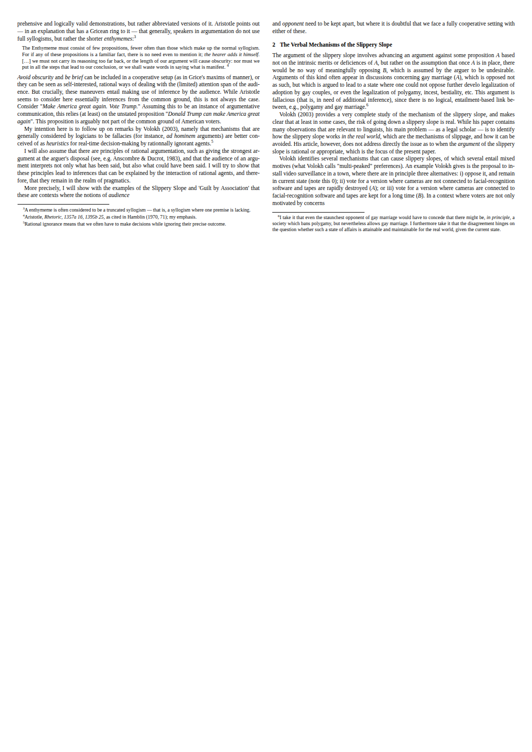prehensive and logically valid demonstrations, but rather abbreviated versions of it. Aristotle points out — in an explanation that has a Gricean ring to it — that generally, speakers in argumentation do not use full syllogisms, but rather the shorter enthymemes:3
The Enthymeme must consist of few propositions, fewer often than those which make up the normal syllogism. For if any of these propositions is a familiar fact, there is no need even to mention it; the hearer adds it himself. […] we must not carry its reasoning too far back, or the length of our argument will cause obscurity: nor must we put in all the steps that lead to our conclusion, or we shall waste words in saying what is manifest. 4
Avoid obscurity and be brief can be included in a cooperative setup (as in Grice's maxims of manner), or they can be seen as self-interested, rational ways of dealing with the (limited) attention span of the audience. But crucially, these maneuvers entail making use of inference by the audience. While Aristotle seems to consider here essentially inferences from the common ground, this is not always the case. Consider "Make America great again. Vote Trump." Assuming this to be an instance of argumentative communication, this relies (at least) on the unstated proposition "Donald Trump can make America great again". This proposition is arguably not part of the common ground of American voters.
My intention here is to follow up on remarks by Volokh (2003), namely that mechanisms that are generally considered by logicians to be fallacies (for instance, ad hominem arguments) are better conceived of as heuristics for real-time decision-making by rationnally ignorant agents.5
I will also assume that there are principles of rational argumentation, such as giving the strongest argument at the arguer's disposal (see, e.g. Anscombre & Ducrot, 1983), and that the audience of an argument interprets not only what has been said, but also what could have been said. I will try to show that these principles lead to inferences that can be explained by the interaction of rational agents, and therefore, that they remain in the realm of pragmatics.
More precisely, I will show with the examples of the Slippery Slope and 'Guilt by Association' that these are contexts where the notions of audience
3A enthymeme is often considered to be a truncated syllogism — that is, a syllogism where one premise is lacking.
4Aristotle, Rhetoric, 1357a 16, 1395b 25, as cited in Hamblin (1970, 71); my emphasis.
5Rational ignorance means that we often have to make decisions while ignoring their precise outcome.
and opponent need to be kept apart, but where it is doubtful that we face a fully cooperative setting with either of these.
2 The Verbal Mechanisms of the Slippery Slope
The argument of the slippery slope involves advancing an argument against some proposition A based not on the intrinsic merits or deficiences of A, but rather on the assumption that once A is in place, there would be no way of meaningfully opposing B, which is assumed by the arguer to be undesirable. Arguments of this kind often appear in discussions concerning gay marriage (A), which is opposed not as such, but which is argued to lead to a state where one could not oppose further develo legalization of adoption by gay couples, or even the legalization of polygamy, incest, bestiality, etc. This argument is fallacious (that is, in need of additional inference), since there is no logical, entailment-based link between, e.g., polygamy and gay marriage.6
Volokh (2003) provides a very complete study of the mechanism of the slippery slope, and makes clear that at least in some cases, the risk of going down a slippery slope is real. While his paper contains many observations that are relevant to linguists, his main problem — as a legal scholar — is to identify how the slippery slope works in the real world, which are the mechanisms of slippage, and how it can be avoided. His article, however, does not address directly the issue as to when the argument of the slippery slope is rational or appropriate, which is the focus of the present paper.
Volokh identifies several mechanisms that can cause slippery slopes, of which several entail mixed motives (what Volokh calls "multi-peaked" preferences). An example Volokh gives is the proposal to install video surveillance in a town, where there are in principle three alternatives: i) oppose it, and remain in current state (note this 0); ii) vote for a version where cameras are not connected to facial-recognition software and tapes are rapidly destroyed (A); or iii) vote for a version where cameras are connected to facial-recognition software and tapes are kept for a long time (B). In a context where voters are not only motivated by concerns
6I take it that even the staunchest opponent of gay marriage would have to concede that there might be, in principle, a society which bans polygamy, but nevertheless allows gay marriage. I furthermore take it that the disagreement hinges on the question whether such a state of affairs is attainable and maintainable for the real world, given the current state.